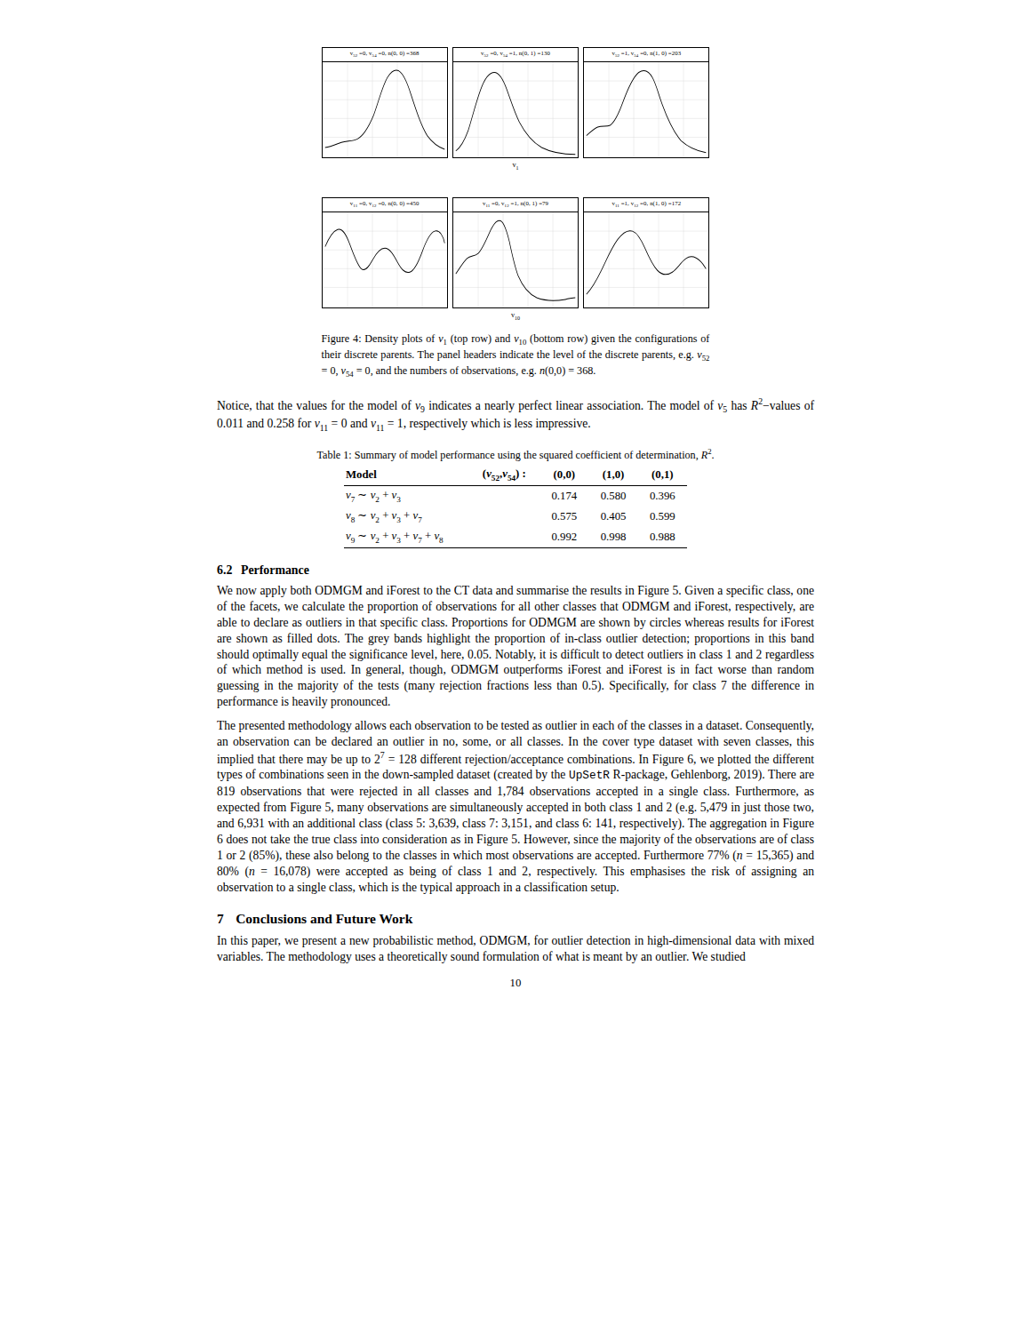v52 =0, v54 =0, n(0, 0) =368
v52 =0, v54 =1, n(0, 1) =130
v52 =1, v54 =0, n(1, 0) =203
v1
v11 =0, v12 =0, n(0, 0) =450
v11 =0, v12 =1, n(0, 1) =79
v11 =1, v12 =0, n(1, 0) =172
v10
Figure 4: Density plots of v1 (top row) and v10 (bottom row) given the configurations of their discrete parents. The panel headers indicate the level of the discrete parents, e.g. v52 = 0, v54 = 0, and the numbers of observations, e.g. n(0,0) = 368.
Notice, that the values for the model of v9 indicates a nearly perfect linear association. The model of v5 has R2−values of 0.011 and 0.258 for v11 = 0 and v11 = 1, respectively which is less impressive.
Table 1: Summary of model performance using the squared coefficient of determination, R2.
| Model | ( v 52 , v 54 ) : | (0,0) | (1,0) | (0,1) |
| --- | --- | --- | --- | --- |
| v 7 ∼ v 2 + v 3 | | 0.174 | 0.580 | 0.396 |
| v 8 ∼ v 2 + v 3 + v 7 | | 0.575 | 0.405 | 0.599 |
| v 9 ∼ v 2 + v 3 + v 7 + v 8 | | 0.992 | 0.998 | 0.988 |
6.2 Performance
We now apply both ODMGM and iForest to the CT data and summarise the results in Figure 5. Given a specific class, one of the facets, we calculate the proportion of observations for all other classes that ODMGM and iForest, respectively, are able to declare as outliers in that specific class. Proportions for ODMGM are shown by circles whereas results for iForest are shown as filled dots. The grey bands highlight the proportion of in-class outlier detection; proportions in this band should optimally equal the significance level, here, 0.05. Notably, it is difficult to detect outliers in class 1 and 2 regardless of which method is used. In general, though, ODMGM outperforms iForest and iForest is in fact worse than random guessing in the majority of the tests (many rejection fractions less than 0.5). Specifically, for class 7 the difference in performance is heavily pronounced.
The presented methodology allows each observation to be tested as outlier in each of the classes in a dataset. Consequently, an observation can be declared an outlier in no, some, or all classes. In the cover type dataset with seven classes, this implied that there may be up to 27 = 128 different rejection/acceptance combinations. In Figure 6, we plotted the different types of combinations seen in the down-sampled dataset (created by the UpSetR R-package, Gehlenborg, 2019). There are 819 observations that were rejected in all classes and 1,784 observations accepted in a single class. Furthermore, as expected from Figure 5, many observations are simultaneously accepted in both class 1 and 2 (e.g. 5,479 in just those two, and 6,931 with an additional class (class 5: 3,639, class 7: 3,151, and class 6: 141, respectively). The aggregation in Figure 6 does not take the true class into consideration as in Figure 5. However, since the majority of the observations are of class 1 or 2 (85%), these also belong to the classes in which most observations are accepted. Furthermore 77% (n = 15,365) and 80% (n = 16,078) were accepted as being of class 1 and 2, respectively. This emphasises the risk of assigning an observation to a single class, which is the typical approach in a classification setup.
7 Conclusions and Future Work
In this paper, we present a new probabilistic method, ODMGM, for outlier detection in high-dimensional data with mixed variables. The methodology uses a theoretically sound formulation of what is meant by an outlier. We studied
10